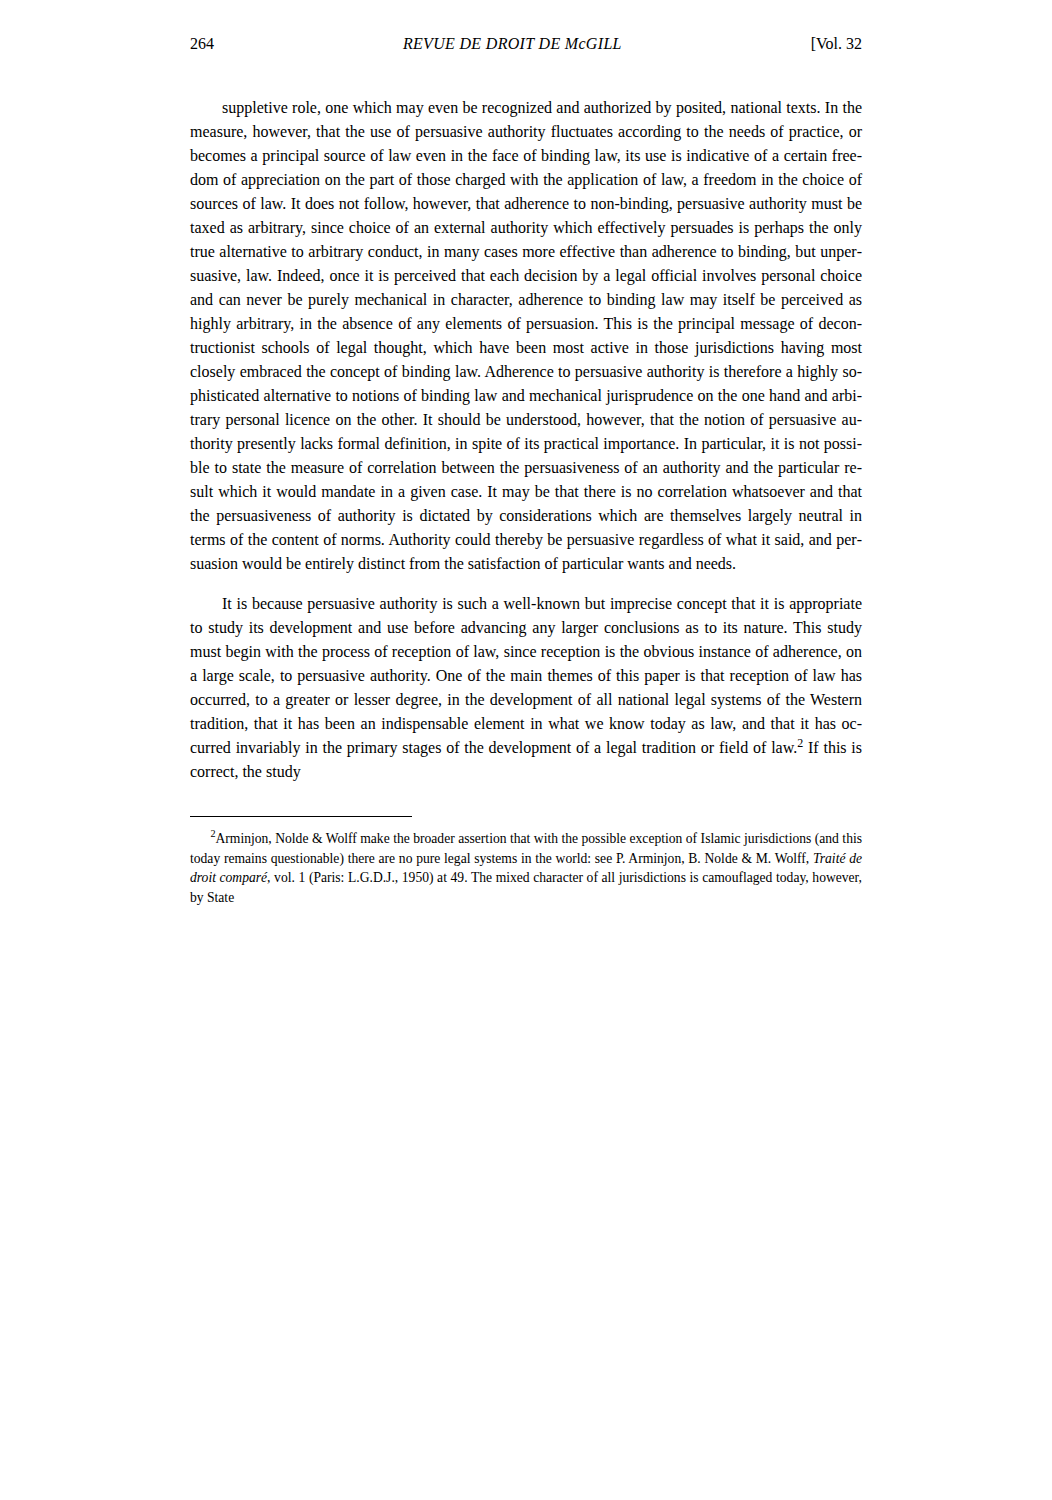264 REVUE DE DROIT DE McGILL [Vol. 32
suppletive role, one which may even be recognized and authorized by posited, national texts. In the measure, however, that the use of persuasive authority fluctuates according to the needs of practice, or becomes a principal source of law even in the face of binding law, its use is indicative of a certain freedom of appreciation on the part of those charged with the application of law, a freedom in the choice of sources of law. It does not follow, however, that adherence to non-binding, persuasive authority must be taxed as arbitrary, since choice of an external authority which effectively persuades is perhaps the only true alternative to arbitrary conduct, in many cases more effective than adherence to binding, but unpersuasive, law. Indeed, once it is perceived that each decision by a legal official involves personal choice and can never be purely mechanical in character, adherence to binding law may itself be perceived as highly arbitrary, in the absence of any elements of persuasion. This is the principal message of decontructionist schools of legal thought, which have been most active in those jurisdictions having most closely embraced the concept of binding law. Adherence to persuasive authority is therefore a highly sophisticated alternative to notions of binding law and mechanical jurisprudence on the one hand and arbitrary personal licence on the other. It should be understood, however, that the notion of persuasive authority presently lacks formal definition, in spite of its practical importance. In particular, it is not possible to state the measure of correlation between the persuasiveness of an authority and the particular result which it would mandate in a given case. It may be that there is no correlation whatsoever and that the persuasiveness of authority is dictated by considerations which are themselves largely neutral in terms of the content of norms. Authority could thereby be persuasive regardless of what it said, and persuasion would be entirely distinct from the satisfaction of particular wants and needs.
It is because persuasive authority is such a well-known but imprecise concept that it is appropriate to study its development and use before advancing any larger conclusions as to its nature. This study must begin with the process of reception of law, since reception is the obvious instance of adherence, on a large scale, to persuasive authority. One of the main themes of this paper is that reception of law has occurred, to a greater or lesser degree, in the development of all national legal systems of the Western tradition, that it has been an indispensable element in what we know today as law, and that it has occurred invariably in the primary stages of the development of a legal tradition or field of law.2 If this is correct, the study
2Arminjon, Nolde & Wolff make the broader assertion that with the possible exception of Islamic jurisdictions (and this today remains questionable) there are no pure legal systems in the world: see P. Arminjon, B. Nolde & M. Wolff, Traité de droit comparé, vol. 1 (Paris: L.G.D.J., 1950) at 49. The mixed character of all jurisdictions is camouflaged today, however, by State